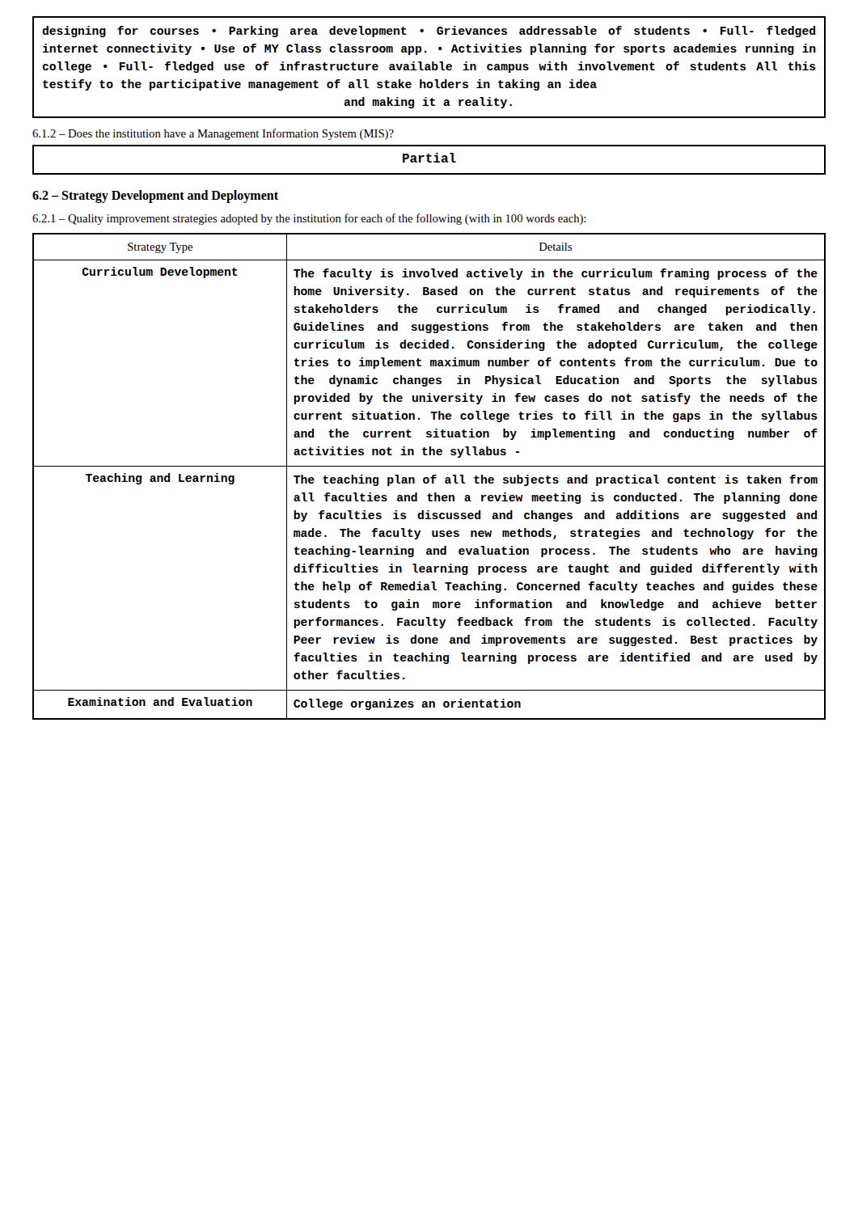designing for courses • Parking area development • Grievances addressable of students • Full- fledged internet connectivity • Use of MY Class classroom app. • Activities planning for sports academies running in college • Full- fledged use of infrastructure available in campus with involvement of students All this testify to the participative management of all stake holders in taking an idea and making it a reality.
6.1.2 – Does the institution have a Management Information System (MIS)?
Partial
6.2 – Strategy Development and Deployment
6.2.1 – Quality improvement strategies adopted by the institution for each of the following (with in 100 words each):
| Strategy Type | Details |
| --- | --- |
| Curriculum Development | The faculty is involved actively in the curriculum framing process of the home University. Based on the current status and requirements of the stakeholders the curriculum is framed and changed periodically. Guidelines and suggestions from the stakeholders are taken and then curriculum is decided. Considering the adopted Curriculum, the college tries to implement maximum number of contents from the curriculum. Due to the dynamic changes in Physical Education and Sports the syllabus provided by the university in few cases do not satisfy the needs of the current situation. The college tries to fill in the gaps in the syllabus and the current situation by implementing and conducting number of activities not in the syllabus - |
| Teaching and Learning | The teaching plan of all the subjects and practical content is taken from all faculties and then a review meeting is conducted. The planning done by faculties is discussed and changes and additions are suggested and made. The faculty uses new methods, strategies and technology for the teaching-learning and evaluation process. The students who are having difficulties in learning process are taught and guided differently with the help of Remedial Teaching. Concerned faculty teaches and guides these students to gain more information and knowledge and achieve better performances. Faculty feedback from the students is collected. Faculty Peer review is done and improvements are suggested. Best practices by faculties in teaching learning process are identified and are used by other faculties. |
| Examination and Evaluation | College organizes an orientation |